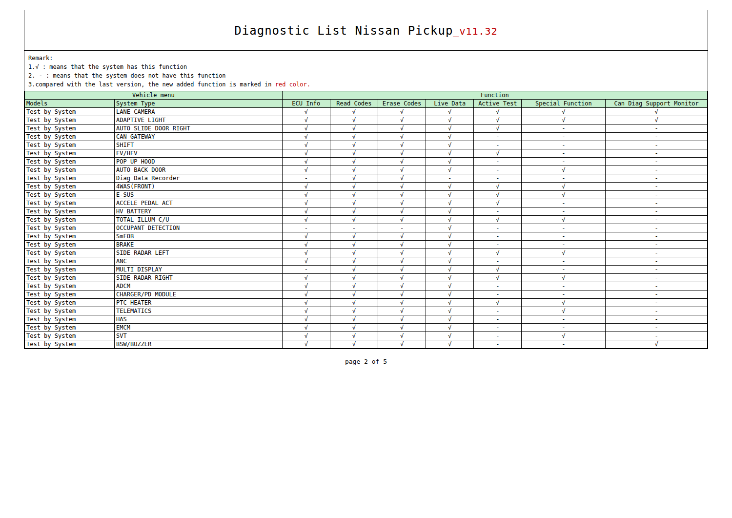Diagnostic List Nissan Pickup_v11.32
Remark:
1.√ : means that the system has this function
2. - : means that the system does not have this function
3.compared with the last version, the new added function is marked in red color.
| Vehicle menu | Function |
| --- | --- |
| Models | System Type | ECU Info | Read Codes | Erase Codes | Live Data | Active Test | Special Function | Can Diag Support Monitor |
| Test by System | LANE CAMERA | √ | √ | √ | √ | √ | √ | √ |
| Test by System | ADAPTIVE LIGHT | √ | √ | √ | √ | √ | √ | √ |
| Test by System | AUTO SLIDE DOOR RIGHT | √ | √ | √ | √ | √ | - | - |
| Test by System | CAN GATEWAY | √ | √ | √ | √ | - | - | - |
| Test by System | SHIFT | √ | √ | √ | √ | - | - | - |
| Test by System | EV/HEV | √ | √ | √ | √ | √ | - | - |
| Test by System | POP UP HOOD | √ | √ | √ | √ | - | - | - |
| Test by System | AUTO BACK DOOR | √ | √ | √ | √ | - | √ | - |
| Test by System | Diag Data Recorder | - | √ | √ | - | - | - | - |
| Test by System | 4WAS(FRONT) | √ | √ | √ | √ | √ | √ | - |
| Test by System | E-SUS | √ | √ | √ | √ | √ | √ | - |
| Test by System | ACCELE PEDAL ACT | √ | √ | √ | √ | √ | - | - |
| Test by System | HV BATTERY | √ | √ | √ | √ | - | - | - |
| Test by System | TOTAL ILLUM C/U | √ | √ | √ | √ | √ | √ | - |
| Test by System | OCCUPANT DETECTION | - | - | - | √ | - | - | - |
| Test by System | SmFOB | √ | √ | √ | √ | - | - | - |
| Test by System | BRAKE | √ | √ | √ | √ | - | - | - |
| Test by System | SIDE RADAR LEFT | √ | √ | √ | √ | √ | √ | - |
| Test by System | ANC | √ | √ | √ | √ | - | - | - |
| Test by System | MULTI DISPLAY | - | √ | √ | √ | √ | - | - |
| Test by System | SIDE RADAR RIGHT | √ | √ | √ | √ | √ | √ | - |
| Test by System | ADCM | √ | √ | √ | √ | - | - | - |
| Test by System | CHARGER/PD MODULE | √ | √ | √ | √ | - | - | - |
| Test by System | PTC HEATER | √ | √ | √ | √ | √ | √ | - |
| Test by System | TELEMATICS | √ | √ | √ | √ | - | √ | - |
| Test by System | HAS | √ | √ | √ | √ | - | - | - |
| Test by System | EMCM | √ | √ | √ | √ | - | - | - |
| Test by System | SVT | √ | √ | √ | √ | - | √ | - |
| Test by System | BSW/BUZZER | √ | √ | √ | √ | - | - | √ |
page 2 of 5